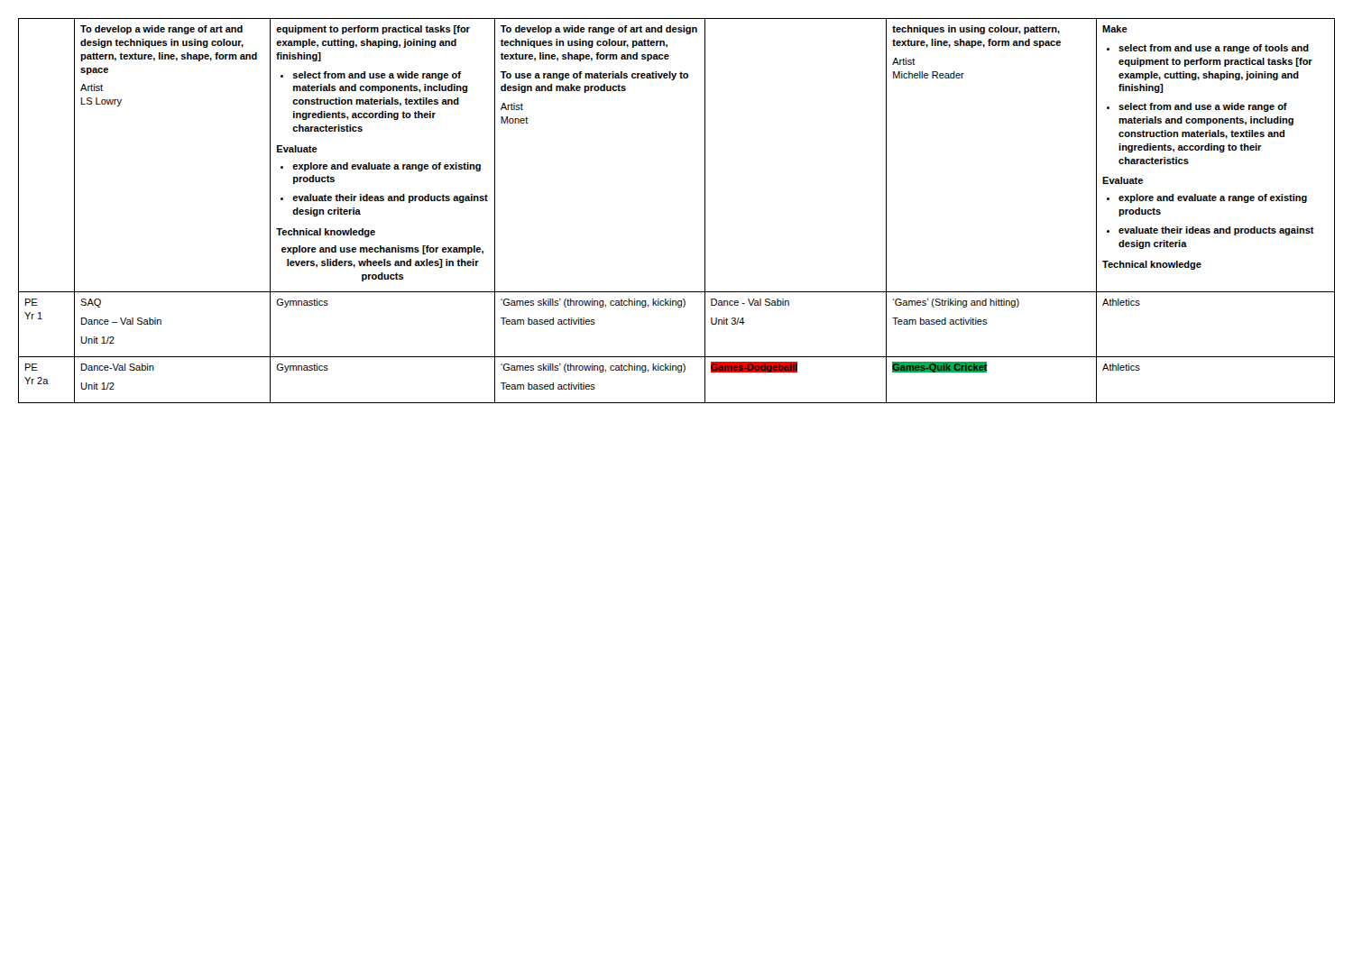| | To develop a wide range of art and design techniques in using colour, pattern, texture, line, shape, form and space Artist LS Lowry | equipment to perform practical tasks [for example, cutting, shaping, joining and finishing] select from and use a wide range of materials and components, including construction materials, textiles and ingredients, according to their characteristics Evaluate explore and evaluate a range of existing products evaluate their ideas and products against design criteria Technical knowledge explore and use mechanisms [for example, levers, sliders, wheels and axles] in their products | To develop a wide range of art and design techniques in using colour, pattern, texture, line, shape, form and space To use a range of materials creatively to design and make products Artist Monet | | techniques in using colour, pattern, texture, line, shape, form and space Artist Michelle Reader | Make select from and use a range of tools and equipment to perform practical tasks [for example, cutting, shaping, joining and finishing] select from and use a wide range of materials and components, including construction materials, textiles and ingredients, according to their characteristics Evaluate explore and evaluate a range of existing products evaluate their ideas and products against design criteria Technical knowledge |
| PE Yr 1 | SAQ Dance – Val Sabin Unit 1/2 | Gymnastics | ‘Games skills’ (throwing, catching, kicking) Team based activities | Dance - Val Sabin Unit 3/4 | ‘Games’ (Striking and hitting) Team based activities | Athletics |
| PE Yr 2a | Dance-Val Sabin Unit 1/2 | Gymnastics | ‘Games skills’ (throwing, catching, kicking) Team based activities | Games-Dodgeballl | Games-Quik Cricket | Athletics |